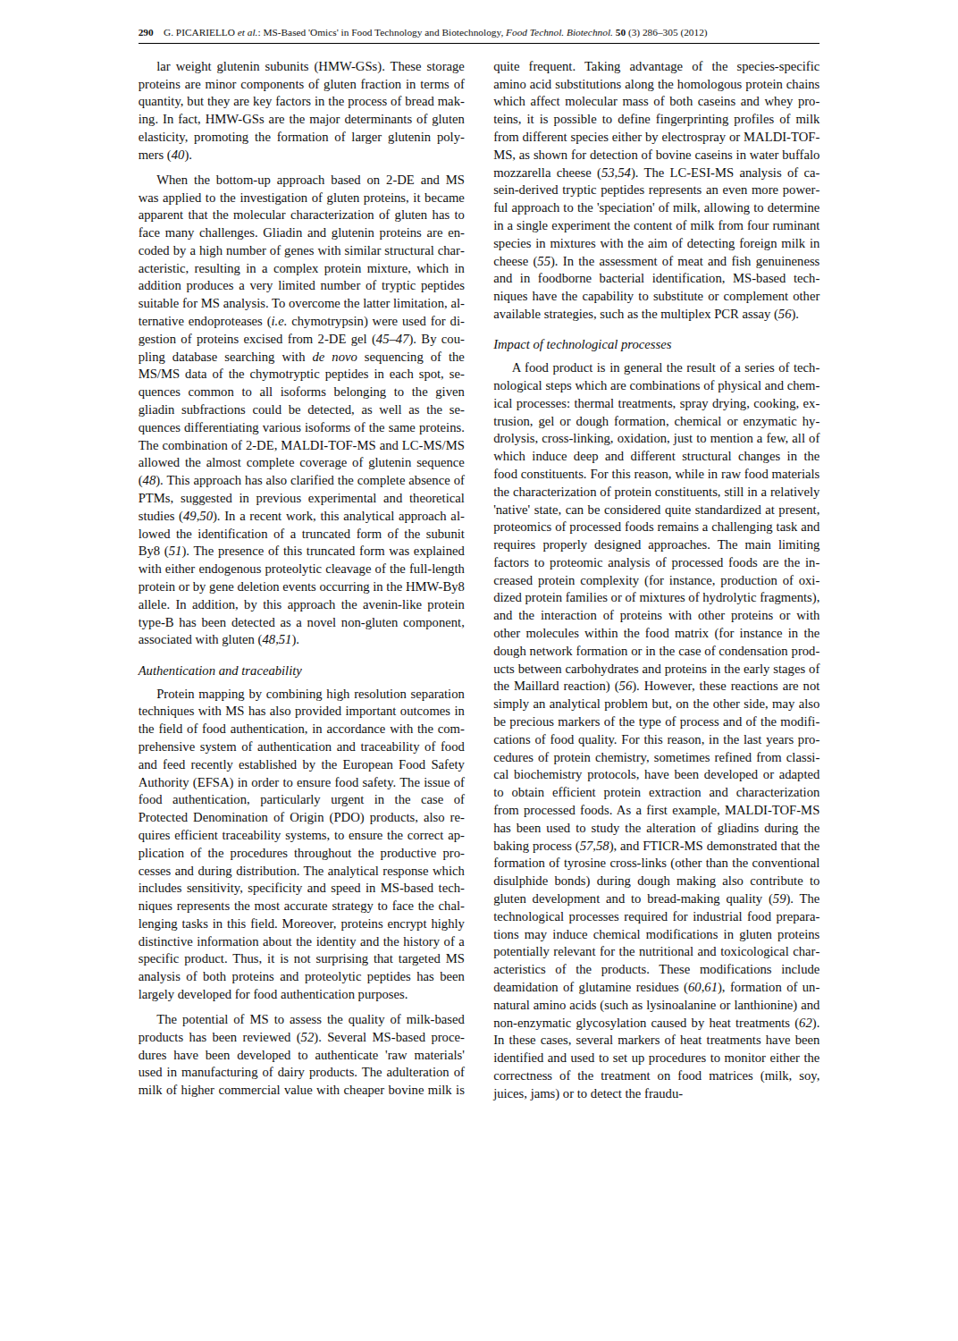290 G. PICARIELLO et al.: MS-Based 'Omics' in Food Technology and Biotechnology, Food Technol. Biotechnol. 50 (3) 286–305 (2012)
lar weight glutenin subunits (HMW-GSs). These storage proteins are minor components of gluten fraction in terms of quantity, but they are key factors in the process of bread making. In fact, HMW-GSs are the major determinants of gluten elasticity, promoting the formation of larger glutenin polymers (40).
When the bottom-up approach based on 2-DE and MS was applied to the investigation of gluten proteins, it became apparent that the molecular characterization of gluten has to face many challenges. Gliadin and glutenin proteins are encoded by a high number of genes with similar structural characteristic, resulting in a complex protein mixture, which in addition produces a very limited number of tryptic peptides suitable for MS analysis. To overcome the latter limitation, alternative endoproteases (i.e. chymotrypsin) were used for digestion of proteins excised from 2-DE gel (45–47). By coupling database searching with de novo sequencing of the MS/MS data of the chymotryptic peptides in each spot, sequences common to all isoforms belonging to the given gliadin subfractions could be detected, as well as the sequences differentiating various isoforms of the same proteins. The combination of 2-DE, MALDI-TOF-MS and LC-MS/MS allowed the almost complete coverage of glutenin sequence (48). This approach has also clarified the complete absence of PTMs, suggested in previous experimental and theoretical studies (49,50). In a recent work, this analytical approach allowed the identification of a truncated form of the subunit By8 (51). The presence of this truncated form was explained with either endogenous proteolytic cleavage of the full-length protein or by gene deletion events occurring in the HMW-By8 allele. In addition, by this approach the avenin-like protein type-B has been detected as a novel non-gluten component, associated with gluten (48,51).
Authentication and traceability
Protein mapping by combining high resolution separation techniques with MS has also provided important outcomes in the field of food authentication, in accordance with the comprehensive system of authentication and traceability of food and feed recently established by the European Food Safety Authority (EFSA) in order to ensure food safety. The issue of food authentication, particularly urgent in the case of Protected Denomination of Origin (PDO) products, also requires efficient traceability systems, to ensure the correct application of the procedures throughout the productive processes and during distribution. The analytical response which includes sensitivity, specificity and speed in MS-based techniques represents the most accurate strategy to face the challenging tasks in this field. Moreover, proteins encrypt highly distinctive information about the identity and the history of a specific product. Thus, it is not surprising that targeted MS analysis of both proteins and proteolytic peptides has been largely developed for food authentication purposes.
The potential of MS to assess the quality of milk-based products has been reviewed (52). Several MS-based procedures have been developed to authenticate 'raw materials' used in manufacturing of dairy products. The adulteration of milk of higher commercial value with cheaper bovine milk is quite frequent. Taking advantage of the species-specific amino acid substitutions along the homologous protein chains which affect molecular mass of both caseins and whey proteins, it is possible to define fingerprinting profiles of milk from different species either by electrospray or MALDI-TOF-MS, as shown for detection of bovine caseins in water buffalo mozzarella cheese (53,54). The LC-ESI-MS analysis of casein-derived tryptic peptides represents an even more powerful approach to the 'speciation' of milk, allowing to determine in a single experiment the content of milk from four ruminant species in mixtures with the aim of detecting foreign milk in cheese (55). In the assessment of meat and fish genuineness and in foodborne bacterial identification, MS-based techniques have the capability to substitute or complement other available strategies, such as the multiplex PCR assay (56).
Impact of technological processes
A food product is in general the result of a series of technological steps which are combinations of physical and chemical processes: thermal treatments, spray drying, cooking, extrusion, gel or dough formation, chemical or enzymatic hydrolysis, cross-linking, oxidation, just to mention a few, all of which induce deep and different structural changes in the food constituents. For this reason, while in raw food materials the characterization of protein constituents, still in a relatively 'native' state, can be considered quite standardized at present, proteomics of processed foods remains a challenging task and requires properly designed approaches. The main limiting factors to proteomic analysis of processed foods are the increased protein complexity (for instance, production of oxidized protein families or of mixtures of hydrolytic fragments), and the interaction of proteins with other proteins or with other molecules within the food matrix (for instance in the dough network formation or in the case of condensation products between carbohydrates and proteins in the early stages of the Maillard reaction) (56). However, these reactions are not simply an analytical problem but, on the other side, may also be precious markers of the type of process and of the modifications of food quality. For this reason, in the last years procedures of protein chemistry, sometimes refined from classical biochemistry protocols, have been developed or adapted to obtain efficient protein extraction and characterization from processed foods. As a first example, MALDI-TOF-MS has been used to study the alteration of gliadins during the baking process (57,58), and FTICR-MS demonstrated that the formation of tyrosine cross-links (other than the conventional disulphide bonds) during dough making also contribute to gluten development and to bread-making quality (59). The technological processes required for industrial food preparations may induce chemical modifications in gluten proteins potentially relevant for the nutritional and toxicological characteristics of the products. These modifications include deamidation of glutamine residues (60,61), formation of unnatural amino acids (such as lysinoalanine or lanthionine) and non-enzymatic glycosylation caused by heat treatments (62). In these cases, several markers of heat treatments have been identified and used to set up procedures to monitor either the correctness of the treatment on food matrices (milk, soy, juices, jams) or to detect the fraudu-